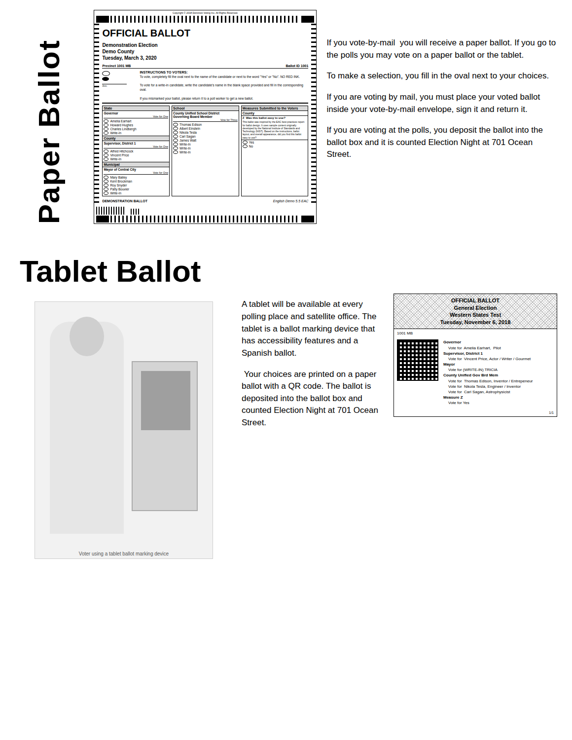Paper Ballot
Copyright © 2018 Dominion Voting Inc. All Rights Reserved.
OFFICIAL BALLOT
Demonstration Election
Demo County
Tuesday, March 3, 2020
Precinct 1001 MB Ballot ID 1001
Ann.
INSTRUCTIONS TO VOTERS:
To vote, completely fill the oval next to the name of the candidate or next to the word "Yes" or "No". NO RED INK.
To vote for a write-in candidate, write the candidate's name in the blank space provided and fill in the corresponding oval.
If you mismarked your ballot, please return it to a poll worker to get a new ballot.
State
Governor
Vote for One
Amelia Earhart
Howard Hughes
Charles Lindbergh
Write-In
County
Supervisor, District 1
Vote for One
Alfred Hitchcock
Vincent Price
Write-In
Municipal
Mayor of Central City
Vote for One
Mary Bailey
Kent Brockman
Roy Snyder
Patty Bouvier
Write-In
School
County Unified School District
Governing Board Member
Vote for Three
Thomas Edison
Albert Einstein
Nikola Tesla
Carl Sagan
James Watt
Write-In
Write-In
Write-In
Measures Submitted to the Voters
County
Z Was this ballot easy to use?
This ballot was inspired by the EAC best practices report for ballot design. It uses sample content originally developed by the National Institute of Standards and Technology (NIST). Based on the instructions, ballot layout, and overall appearance, did you find this ballot easy to use?
Yes
No
DEMONSTRATION BALLOT English Demo 5.5 EAC
If you vote-by-mail you will receive a paper ballot. If you go to the polls you may vote on a paper ballot or the tablet.
To make a selection, you fill in the oval next to your choices.
If you are voting by mail, you must place your voted ballot inside your vote-by-mail envelope, sign it and return it.
If you are voting at the polls, you deposit the ballot into the ballot box and it is counted Election Night at 701 Ocean Street.
Tablet Ballot
Voter using a tablet ballot marking device
A tablet will be available at every polling place and satellite office. The tablet is a ballot marking device that has accessibility features and a Spanish ballot.
Your choices are printed on a paper ballot with a QR code. The ballot is deposited into the ballot box and counted Election Night at 701 Ocean Street.
OFFICIAL BALLOT
General Election
Western States Test
Tuesday, November 6, 2018
1001 MB
Governor
Vote for Amelia Earhart, Pilot
Supervisor, District 1
Vote for Vincent Price, Actor / Writer / Gourmet
Mayor
Vote for (WRITE-IN) TRICIA
County Unified Gov Brd Mem
Vote for Thomas Edison, Inventor / Entrepeneur
Vote for Nikola Tesla, Engineer / Inventor
Vote for Carl Sagan, Astrophysicist
Measure Z
Vote for Yes
1/1